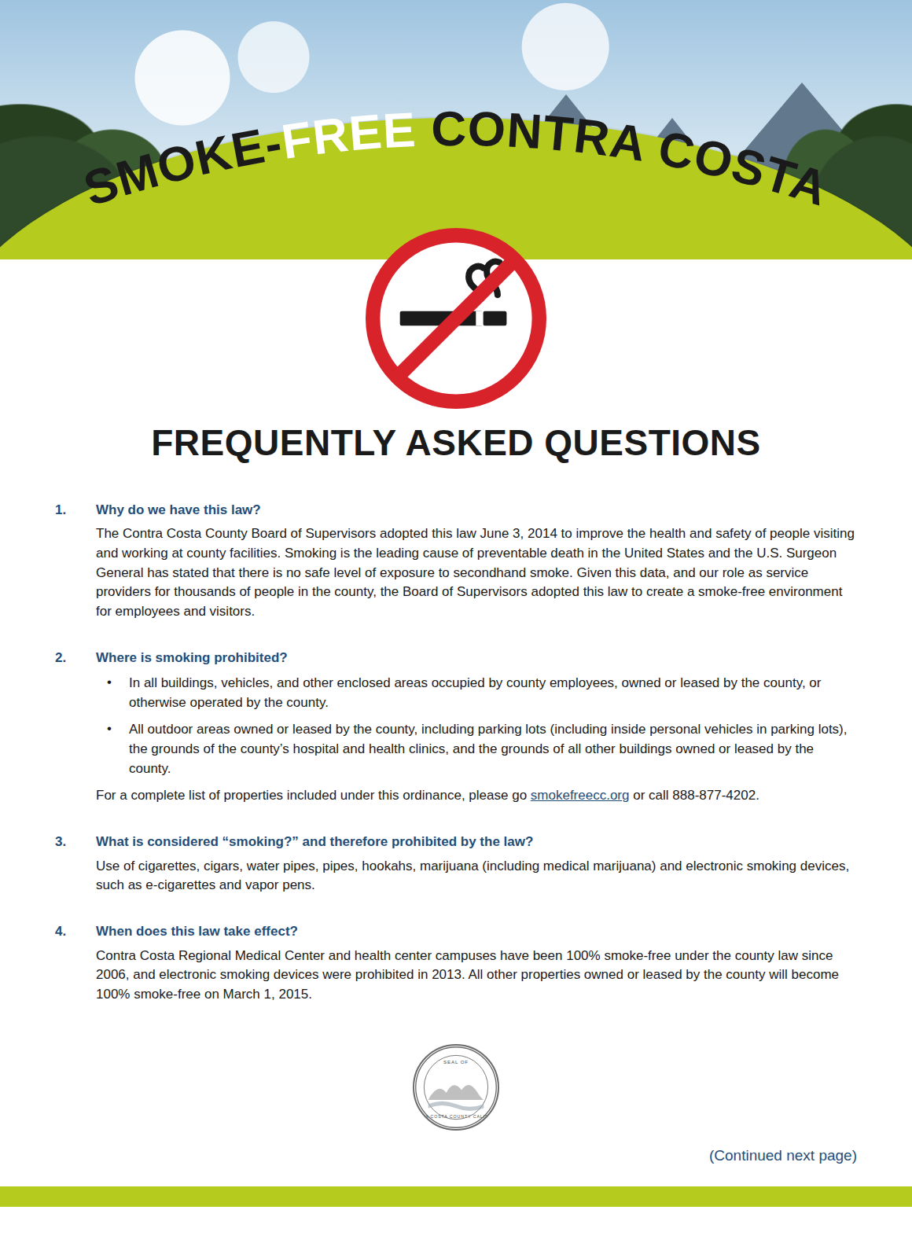SMOKE-FREE CONTRA COSTA
Smoke-Free Contra Costa
FREQUENTLY ASKED QUESTIONS
Why do we have this law?
The Contra Costa County Board of Supervisors adopted this law June 3, 2014 to improve the health and safety of people visiting and working at county facilities. Smoking is the leading cause of preventable death in the United States and the U.S. Surgeon General has stated that there is no safe level of exposure to secondhand smoke. Given this data, and our role as service providers for thousands of people in the county, the Board of Supervisors adopted this law to create a smoke-free environment for employees and visitors.
Where is smoking prohibited?
In all buildings, vehicles, and other enclosed areas occupied by county employees, owned or leased by the county, or otherwise operated by the county.
All outdoor areas owned or leased by the county, including parking lots (including inside personal vehicles in parking lots), the grounds of the county’s hospital and health clinics, and the grounds of all other buildings owned or leased by the county.
For a complete list of properties included under this ordinance, please go smokefreecc.org or call 888-877-4202.
What is considered “smoking?” and therefore prohibited by the law?
Use of cigarettes, cigars, water pipes, pipes, hookahs, marijuana (including medical marijuana) and electronic smoking devices, such as e-cigarettes and vapor pens.
When does this law take effect?
Contra Costa Regional Medical Center and health center campuses have been 100% smoke-free under the county law since 2006, and electronic smoking devices were prohibited in 2013. All other properties owned or leased by the county will become 100% smoke-free on March 1, 2015.
SEAL OF CONTRA COSTA COUNTY CALIFORNIA
(Continued next page)